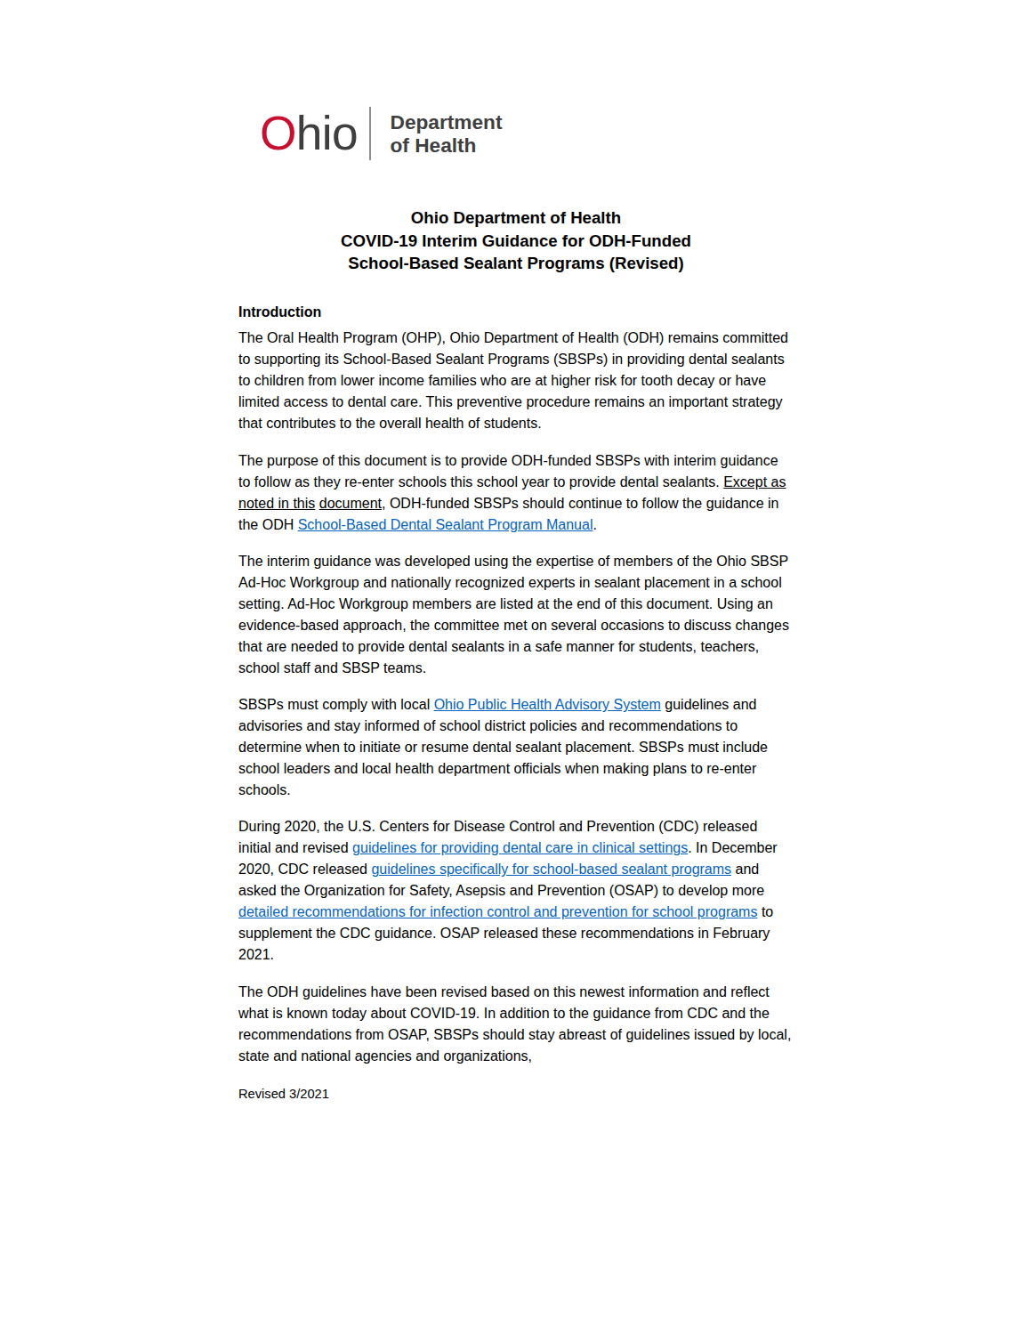Ohio
Department
of Health
Ohio Department of Health
COVID-19 Interim Guidance for ODH-Funded
School-Based Sealant Programs (Revised)
Introduction
The Oral Health Program (OHP), Ohio Department of Health (ODH) remains committed to supporting its School-Based Sealant Programs (SBSPs) in providing dental sealants to children from lower income families who are at higher risk for tooth decay or have limited access to dental care. This preventive procedure remains an important strategy that contributes to the overall health of students.
The purpose of this document is to provide ODH-funded SBSPs with interim guidance to follow as they re-enter schools this school year to provide dental sealants. Except as noted in this document, ODH-funded SBSPs should continue to follow the guidance in the ODH School-Based Dental Sealant Program Manual.
The interim guidance was developed using the expertise of members of the Ohio SBSP Ad-Hoc Workgroup and nationally recognized experts in sealant placement in a school setting. Ad-Hoc Workgroup members are listed at the end of this document. Using an evidence-based approach, the committee met on several occasions to discuss changes that are needed to provide dental sealants in a safe manner for students, teachers, school staff and SBSP teams.
SBSPs must comply with local Ohio Public Health Advisory System guidelines and advisories and stay informed of school district policies and recommendations to determine when to initiate or resume dental sealant placement. SBSPs must include school leaders and local health department officials when making plans to re-enter schools.
During 2020, the U.S. Centers for Disease Control and Prevention (CDC) released initial and revised guidelines for providing dental care in clinical settings. In December 2020, CDC released guidelines specifically for school-based sealant programs and asked the Organization for Safety, Asepsis and Prevention (OSAP) to develop more detailed recommendations for infection control and prevention for school programs to supplement the CDC guidance. OSAP released these recommendations in February 2021.
The ODH guidelines have been revised based on this newest information and reflect what is known today about COVID-19. In addition to the guidance from CDC and the recommendations from OSAP, SBSPs should stay abreast of guidelines issued by local, state and national agencies and organizations,
Revised 3/2021